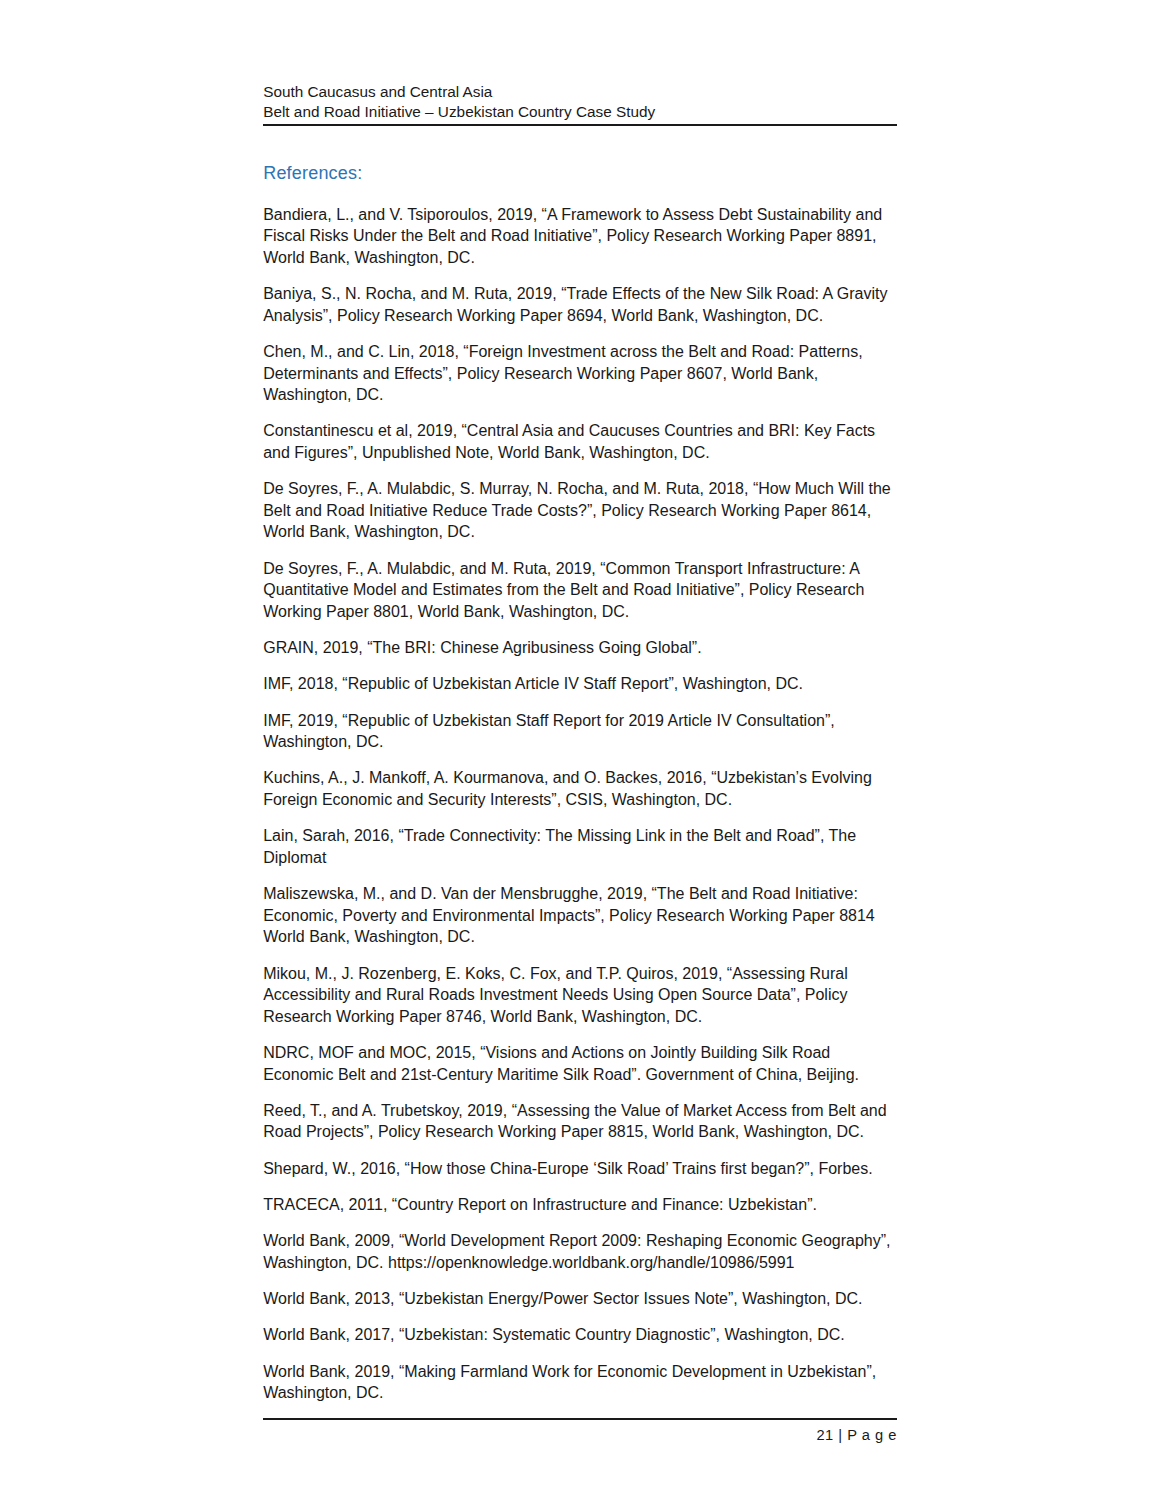South Caucasus and Central Asia
Belt and Road Initiative – Uzbekistan Country Case Study
References:
Bandiera, L., and V. Tsiporoulos, 2019, “A Framework to Assess Debt Sustainability and Fiscal Risks Under the Belt and Road Initiative”, Policy Research Working Paper 8891, World Bank, Washington, DC.
Baniya, S., N. Rocha, and M. Ruta, 2019, “Trade Effects of the New Silk Road: A Gravity Analysis”, Policy Research Working Paper 8694, World Bank, Washington, DC.
Chen, M., and C. Lin, 2018, “Foreign Investment across the Belt and Road: Patterns, Determinants and Effects”, Policy Research Working Paper 8607, World Bank, Washington, DC.
Constantinescu et al, 2019, “Central Asia and Caucuses Countries and BRI: Key Facts and Figures”, Unpublished Note, World Bank, Washington, DC.
De Soyres, F., A. Mulabdic, S. Murray, N. Rocha, and M. Ruta, 2018, “How Much Will the Belt and Road Initiative Reduce Trade Costs?”, Policy Research Working Paper 8614, World Bank, Washington, DC.
De Soyres, F., A. Mulabdic, and M. Ruta, 2019, “Common Transport Infrastructure: A Quantitative Model and Estimates from the Belt and Road Initiative”, Policy Research Working Paper 8801, World Bank, Washington, DC.
GRAIN, 2019, “The BRI: Chinese Agribusiness Going Global”.
IMF, 2018, “Republic of Uzbekistan Article IV Staff Report”, Washington, DC.
IMF, 2019, “Republic of Uzbekistan Staff Report for 2019 Article IV Consultation”, Washington, DC.
Kuchins, A., J. Mankoff, A. Kourmanova, and O. Backes, 2016, “Uzbekistan’s Evolving Foreign Economic and Security Interests”, CSIS, Washington, DC.
Lain, Sarah, 2016, “Trade Connectivity: The Missing Link in the Belt and Road”, The Diplomat
Maliszewska, M., and D. Van der Mensbrugghe, 2019, “The Belt and Road Initiative: Economic, Poverty and Environmental Impacts”, Policy Research Working Paper 8814 World Bank, Washington, DC.
Mikou, M., J. Rozenberg, E. Koks, C. Fox, and T.P. Quiros, 2019, “Assessing Rural Accessibility and Rural Roads Investment Needs Using Open Source Data”, Policy Research Working Paper 8746, World Bank, Washington, DC.
NDRC, MOF and MOC, 2015, “Visions and Actions on Jointly Building Silk Road Economic Belt and 21st-Century Maritime Silk Road”. Government of China, Beijing.
Reed, T., and A. Trubetskoy, 2019, “Assessing the Value of Market Access from Belt and Road Projects”, Policy Research Working Paper 8815, World Bank, Washington, DC.
Shepard, W., 2016, “How those China-Europe ‘Silk Road’ Trains first began?”, Forbes.
TRACECA, 2011, “Country Report on Infrastructure and Finance: Uzbekistan”.
World Bank, 2009, “World Development Report 2009: Reshaping Economic Geography”, Washington, DC. https://openknowledge.worldbank.org/handle/10986/5991
World Bank, 2013, “Uzbekistan Energy/Power Sector Issues Note”, Washington, DC.
World Bank, 2017, “Uzbekistan: Systematic Country Diagnostic”, Washington, DC.
World Bank, 2019, “Making Farmland Work for Economic Development in Uzbekistan”, Washington, DC.
21 | P a g e